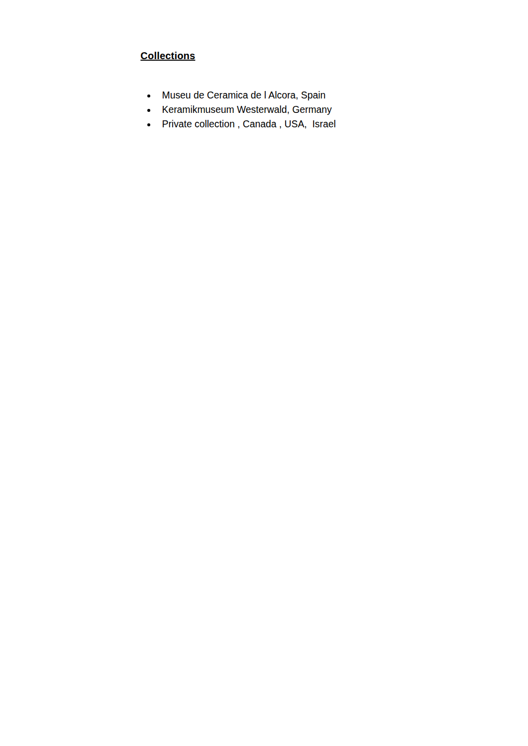Collections
Museu de Ceramica de l Alcora, Spain
Keramikmuseum Westerwald, Germany
Private collection , Canada , USA, Israel